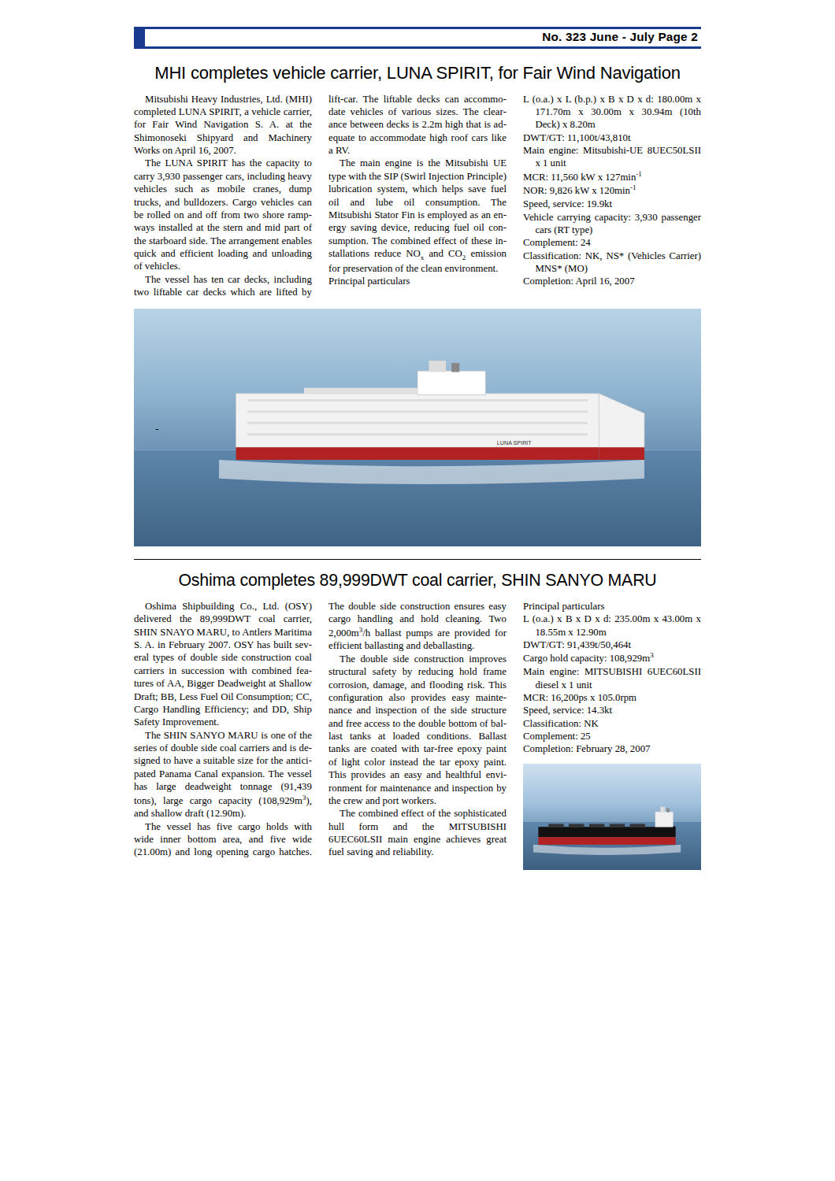No. 323 June - July Page 2
MHI completes vehicle carrier, LUNA SPIRIT, for Fair Wind Navigation
Mitsubishi Heavy Industries, Ltd. (MHI) completed LUNA SPIRIT, a vehicle carrier, for Fair Wind Navigation S. A. at the Shimonoseki Shipyard and Machinery Works on April 16, 2007.
The LUNA SPIRIT has the capacity to carry 3,930 passenger cars, including heavy vehicles such as mobile cranes, dump trucks, and bulldozers. Cargo vehicles can be rolled on and off from two shore rampways installed at the stern and mid part of the starboard side. The arrangement enables quick and efficient loading and unloading of vehicles.
The vessel has ten car decks, including two liftable car decks which are lifted by lift-car. The liftable decks can accommodate vehicles of various sizes. The clearance between decks is 2.2m high that is adequate to accommodate high roof cars like a RV.
The main engine is the Mitsubishi UE type with the SIP (Swirl Injection Principle) lubrication system, which helps save fuel oil and lube oil consumption. The Mitsubishi Stator Fin is employed as an energy saving device, reducing fuel oil consumption. The combined effect of these installations reduce NOx and CO2 emission for preservation of the clean environment.
Principal particulars
L (o.a.) x L (b.p.) x B x D x d: 180.00m x 171.70m x 30.00m x 30.94m (10th Deck) x 8.20m
DWT/GT: 11,100t/43,810t
Main engine: Mitsubishi-UE 8UEC50LSII x 1 unit
MCR: 11,560 kW x 127min-1
NOR: 9,826 kW x 120min-1
Speed, service: 19.9kt
Vehicle carrying capacity: 3,930 passenger cars (RT type)
Complement: 24
Classification: NK, NS* (Vehicles Carrier) MNS* (MO)
Completion: April 16, 2007
-
Oshima completes 89,999DWT coal carrier, SHIN SANYO MARU
Oshima Shipbuilding Co., Ltd. (OSY) delivered the 89,999DWT coal carrier, SHIN SNAYO MARU, to Antlers Maritima S. A. in February 2007. OSY has built several types of double side construction coal carriers in succession with combined features of AA, Bigger Deadweight at Shallow Draft; BB, Less Fuel Oil Consumption; CC, Cargo Handling Efficiency; and DD, Ship Safety Improvement.
The SHIN SANYO MARU is one of the series of double side coal carriers and is designed to have a suitable size for the anticipated Panama Canal expansion. The vessel has large deadweight tonnage (91,439 tons), large cargo capacity (108,929m3), and shallow draft (12.90m).
The vessel has five cargo holds with wide inner bottom area, and five wide (21.00m) and long opening cargo hatches. The double side construction ensures easy cargo handling and hold cleaning. Two 2,000m3/h ballast pumps are provided for efficient ballasting and deballasting.
The double side construction improves structural safety by reducing hold frame corrosion, damage, and flooding risk. This configuration also provides easy maintenance and inspection of the side structure and free access to the double bottom of ballast tanks at loaded conditions. Ballast tanks are coated with tar-free epoxy paint of light color instead the tar epoxy paint. This provides an easy and healthful environment for maintenance and inspection by the crew and port workers.
The combined effect of the sophisticated hull form and the MITSUBISHI 6UEC60LSII main engine achieves great fuel saving and reliability.
Principal particulars
L (o.a.) x B x D x d: 235.00m x 43.00m x 18.55m x 12.90m
DWT/GT: 91,439t/50,464t
Cargo hold capacity: 108,929m3
Main engine: MITSUBISHI 6UEC60LSII diesel x 1 unit
MCR: 16,200ps x 105.0rpm
Speed, service: 14.3kt
Classification: NK
Complement: 25
Completion: February 28, 2007